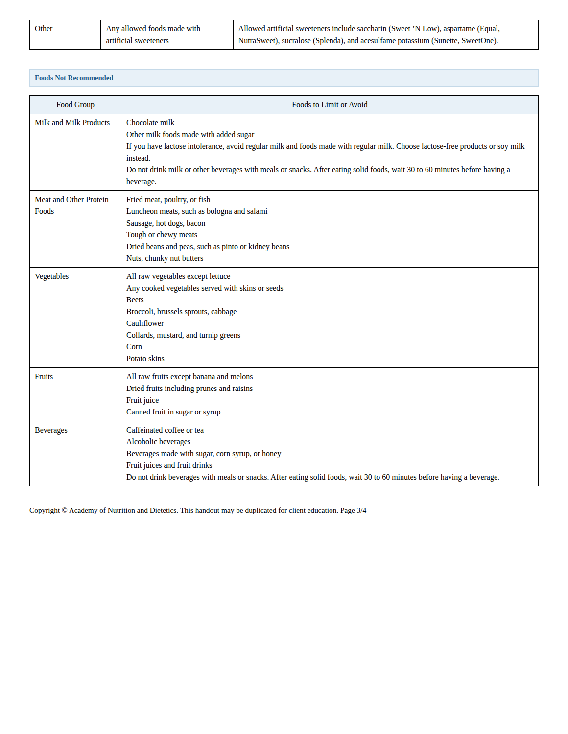| Other | Any allowed foods made with artificial sweeteners | Allowed artificial sweeteners include saccharin (Sweet ’N Low), aspartame (Equal, NutraSweet), sucralose (Splenda), and acesulfame potassium (Sunette, SweetOne). |
Foods Not Recommended
| Food Group | Foods to Limit or Avoid |
| --- | --- |
| Milk and Milk Products | Chocolate milk Other milk foods made with added sugar If you have lactose intolerance, avoid regular milk and foods made with regular milk. Choose lactose-free products or soy milk instead. Do not drink milk or other beverages with meals or snacks. After eating solid foods, wait 30 to 60 minutes before having a beverage. |
| Meat and Other Protein Foods | Fried meat, poultry, or fish Luncheon meats, such as bologna and salami Sausage, hot dogs, bacon Tough or chewy meats Dried beans and peas, such as pinto or kidney beans Nuts, chunky nut butters |
| Vegetables | All raw vegetables except lettuce Any cooked vegetables served with skins or seeds Beets Broccoli, brussels sprouts, cabbage Cauliflower Collards, mustard, and turnip greens Corn Potato skins |
| Fruits | All raw fruits except banana and melons Dried fruits including prunes and raisins Fruit juice Canned fruit in sugar or syrup |
| Beverages | Caffeinated coffee or tea Alcoholic beverages Beverages made with sugar, corn syrup, or honey Fruit juices and fruit drinks Do not drink beverages with meals or snacks. After eating solid foods, wait 30 to 60 minutes before having a beverage. |
Copyright © Academy of Nutrition and Dietetics. This handout may be duplicated for client education. Page 3/4